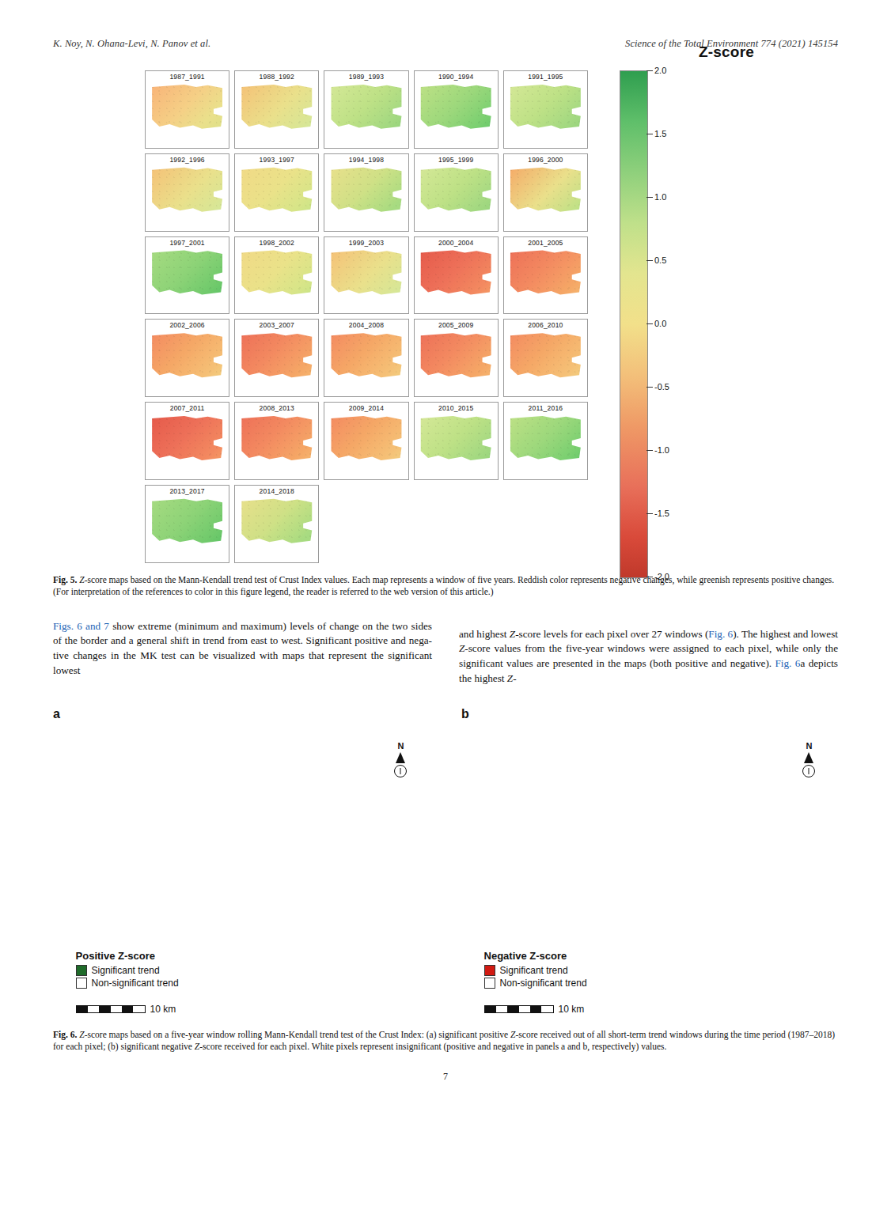K. Noy, N. Ohana-Levi, N. Panov et al.
Science of the Total Environment 774 (2021) 145154
Z-score
1987_1991
1988_1992
1989_1993
1990_1994
1991_1995
1992_1996
1993_1997
1994_1998
1995_1999
1996_2000
1997_2001
1998_2002
1999_2003
2000_2004
2001_2005
2002_2006
2003_2007
2004_2008
2005_2009
2006_2010
2007_2011
2008_2013
2009_2014
2010_2015
2011_2016
2013_2017
2014_2018
2.0 1.5 1.0 0.5 0.0 -0.5 -1.0 -1.5 -2.0
Fig. 5. Z-score maps based on the Mann-Kendall trend test of Crust Index values. Each map represents a window of five years. Reddish color represents negative changes, while greenish represents positive changes. (For interpretation of the references to color in this figure legend, the reader is referred to the web version of this article.)
Figs. 6 and 7 show extreme (minimum and maximum) levels of change on the two sides of the border and a general shift in trend from east to west. Significant positive and negative changes in the MK test can be visualized with maps that represent the significant lowest
and highest Z-score levels for each pixel over 27 windows (Fig. 6). The highest and lowest Z-score values from the five-year windows were assigned to each pixel, while only the significant values are presented in the maps (both positive and negative). Fig. 6a depicts the highest Z-
a
N
Positive Z-score
Significant trend
Non-significant trend
10 km
b
N
Negative Z-score
Significant trend
Non-significant trend
10 km
Fig. 6. Z-score maps based on a five-year window rolling Mann-Kendall trend test of the Crust Index: (a) significant positive Z-score received out of all short-term trend windows during the time period (1987–2018) for each pixel; (b) significant negative Z-score received for each pixel. White pixels represent insignificant (positive and negative in panels a and b, respectively) values.
7